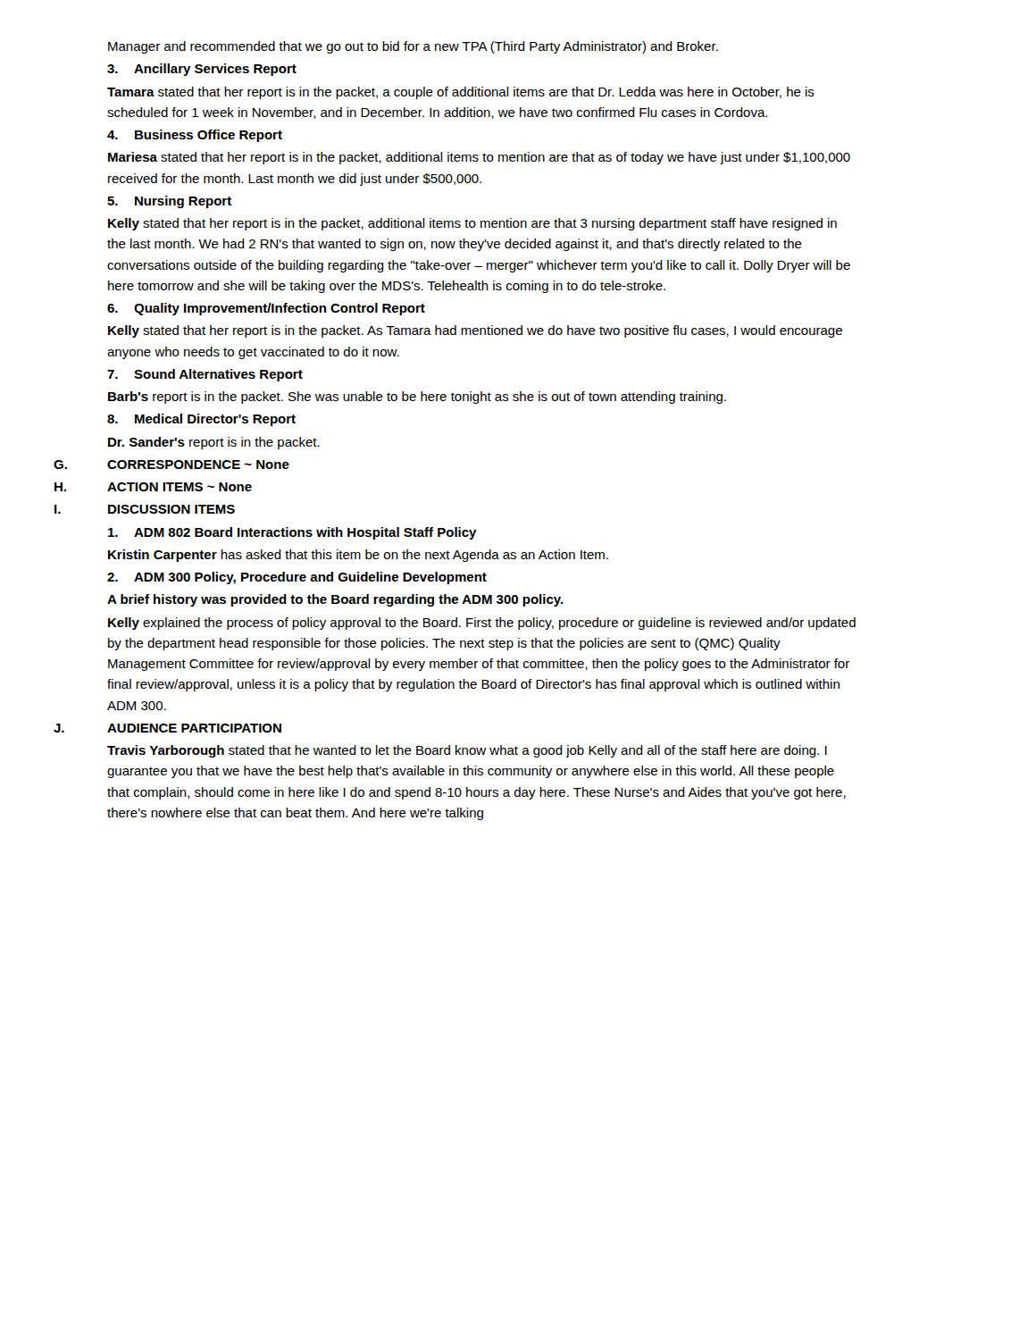Manager and recommended that we go out to bid for a new TPA (Third Party Administrator) and Broker.
3. Ancillary Services Report
Tamara stated that her report is in the packet, a couple of additional items are that Dr. Ledda was here in October, he is scheduled for 1 week in November, and in December. In addition, we have two confirmed Flu cases in Cordova.
4. Business Office Report
Mariesa stated that her report is in the packet, additional items to mention are that as of today we have just under $1,100,000 received for the month. Last month we did just under $500,000.
5. Nursing Report
Kelly stated that her report is in the packet, additional items to mention are that 3 nursing department staff have resigned in the last month. We had 2 RN's that wanted to sign on, now they've decided against it, and that's directly related to the conversations outside of the building regarding the "take-over – merger" whichever term you'd like to call it. Dolly Dryer will be here tomorrow and she will be taking over the MDS's. Telehealth is coming in to do tele-stroke.
6. Quality Improvement/Infection Control Report
Kelly stated that her report is in the packet. As Tamara had mentioned we do have two positive flu cases, I would encourage anyone who needs to get vaccinated to do it now.
7. Sound Alternatives Report
Barb's report is in the packet. She was unable to be here tonight as she is out of town attending training.
8. Medical Director's Report
Dr. Sander's report is in the packet.
G. CORRESPONDENCE ~ None
H. ACTION ITEMS ~ None
I. DISCUSSION ITEMS
1. ADM 802 Board Interactions with Hospital Staff Policy
Kristin Carpenter has asked that this item be on the next Agenda as an Action Item.
2. ADM 300 Policy, Procedure and Guideline Development
A brief history was provided to the Board regarding the ADM 300 policy.
Kelly explained the process of policy approval to the Board. First the policy, procedure or guideline is reviewed and/or updated by the department head responsible for those policies. The next step is that the policies are sent to (QMC) Quality Management Committee for review/approval by every member of that committee, then the policy goes to the Administrator for final review/approval, unless it is a policy that by regulation the Board of Director's has final approval which is outlined within ADM 300.
J. AUDIENCE PARTICIPATION
Travis Yarborough stated that he wanted to let the Board know what a good job Kelly and all of the staff here are doing. I guarantee you that we have the best help that's available in this community or anywhere else in this world. All these people that complain, should come in here like I do and spend 8-10 hours a day here. These Nurse's and Aides that you've got here, there's nowhere else that can beat them. And here we're talking